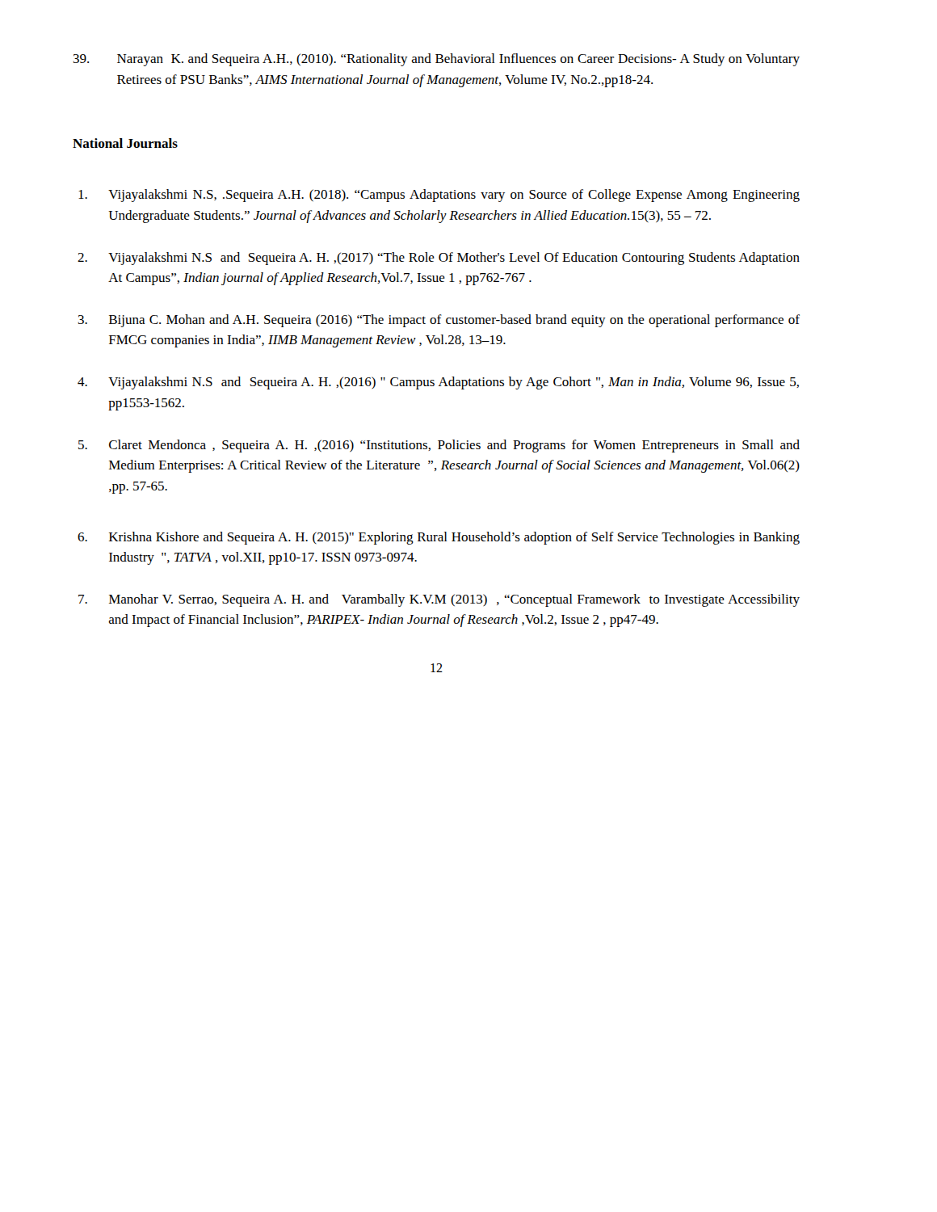39. Narayan K. and Sequeira A.H., (2010). “Rationality and Behavioral Influences on Career Decisions- A Study on Voluntary Retirees of PSU Banks”, AIMS International Journal of Management, Volume IV, No.2.,pp18-24.
National Journals
1. Vijayalakshmi N.S, .Sequeira A.H. (2018). “Campus Adaptations vary on Source of College Expense Among Engineering Undergraduate Students.” Journal of Advances and Scholarly Researchers in Allied Education. 15(3), 55 – 72.
2. Vijayalakshmi N.S and Sequeira A. H. ,(2017) “The Role Of Mother's Level Of Education Contouring Students Adaptation At Campus”, Indian journal of Applied Research, Vol.7, Issue 1 , pp762-767 .
3. Bijuna C. Mohan and A.H. Sequeira (2016) “The impact of customer-based brand equity on the operational performance of FMCG companies in India”, IIMB Management Review , Vol.28, 13–19.
4. Vijayalakshmi N.S and Sequeira A. H. ,(2016) " Campus Adaptations by Age Cohort ", Man in India, Volume 96, Issue 5, pp1553-1562.
5. Claret Mendonca , Sequeira A. H. ,(2016) “Institutions, Policies and Programs for Women Entrepreneurs in Small and Medium Enterprises: A Critical Review of the Literature ”, Research Journal of Social Sciences and Management, Vol.06(2) ,pp. 57-65.
6. Krishna Kishore and Sequeira A. H. (2015)" Exploring Rural Household’s adoption of Self Service Technologies in Banking Industry ", TATVA , vol.XII, pp10-17. ISSN 0973-0974.
7. Manohar V. Serrao, Sequeira A. H. and Varambally K.V.M (2013) , “Conceptual Framework to Investigate Accessibility and Impact of Financial Inclusion”, PARIPEX- Indian Journal of Research ,Vol.2, Issue 2 , pp47-49.
12